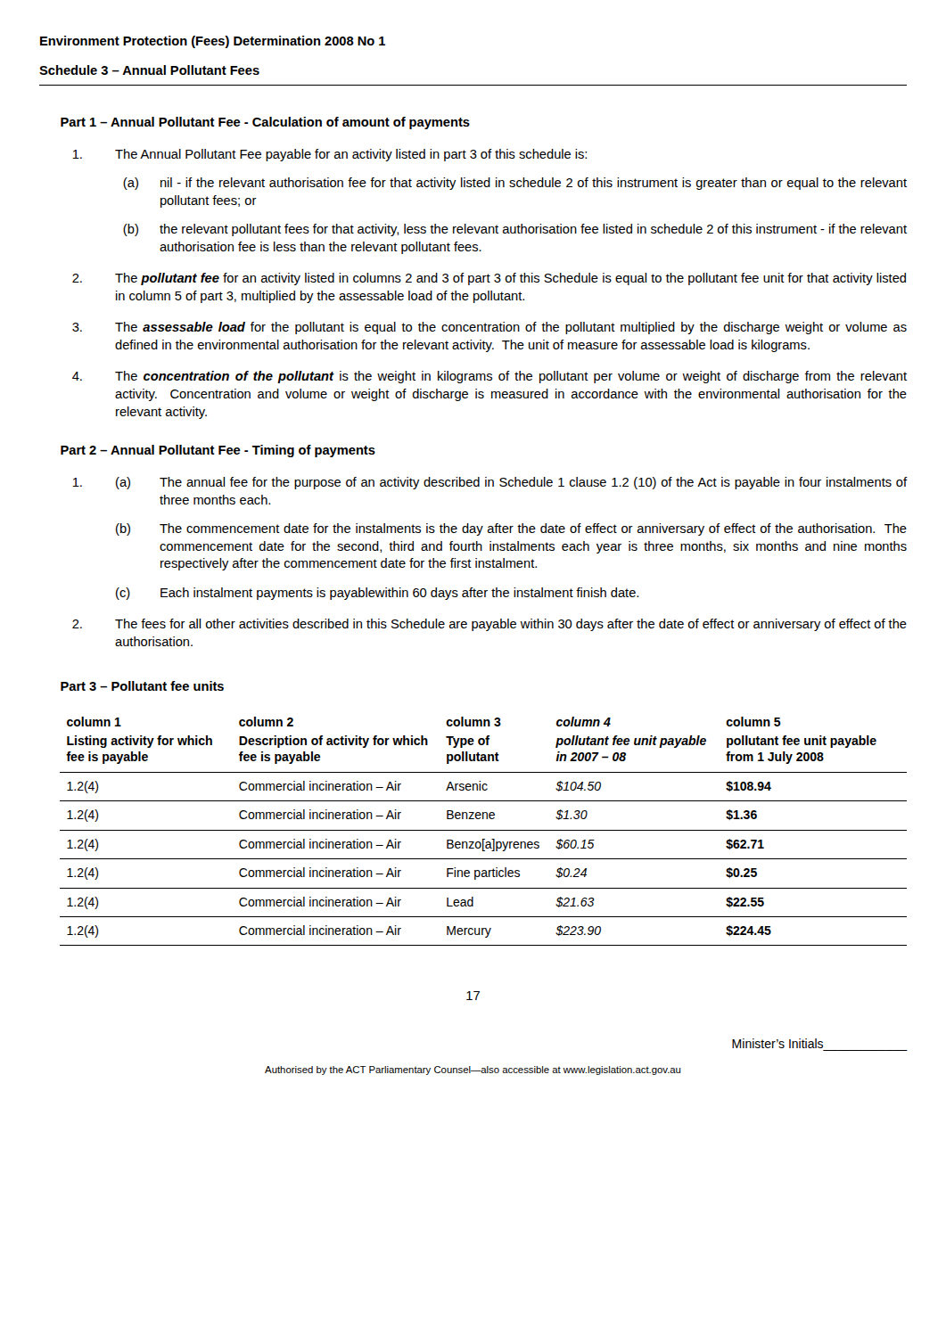Environment Protection (Fees) Determination 2008 No 1
Schedule 3 – Annual Pollutant Fees
Part 1 – Annual Pollutant Fee - Calculation of amount of payments
1. The Annual Pollutant Fee payable for an activity listed in part 3 of this schedule is:
(a) nil - if the relevant authorisation fee for that activity listed in schedule 2 of this instrument is greater than or equal to the relevant pollutant fees; or
(b) the relevant pollutant fees for that activity, less the relevant authorisation fee listed in schedule 2 of this instrument - if the relevant authorisation fee is less than the relevant pollutant fees.
2. The pollutant fee for an activity listed in columns 2 and 3 of part 3 of this Schedule is equal to the pollutant fee unit for that activity listed in column 5 of part 3, multiplied by the assessable load of the pollutant.
3. The assessable load for the pollutant is equal to the concentration of the pollutant multiplied by the discharge weight or volume as defined in the environmental authorisation for the relevant activity. The unit of measure for assessable load is kilograms.
4. The concentration of the pollutant is the weight in kilograms of the pollutant per volume or weight of discharge from the relevant activity. Concentration and volume or weight of discharge is measured in accordance with the environmental authorisation for the relevant activity.
Part 2 – Annual Pollutant Fee - Timing of payments
1.
(a) The annual fee for the purpose of an activity described in Schedule 1 clause 1.2 (10) of the Act is payable in four instalments of three months each.
(b) The commencement date for the instalments is the day after the date of effect or anniversary of effect of the authorisation. The commencement date for the second, third and fourth instalments each year is three months, six months and nine months respectively after the commencement date for the first instalment.
(c) Each instalment payments is payablewithin 60 days after the instalment finish date.
2. The fees for all other activities described in this Schedule are payable within 30 days after the date of effect or anniversary of effect of the authorisation.
Part 3 – Pollutant fee units
| column 1 | column 2 | column 3 | column 4 | column 5 |
| --- | --- | --- | --- | --- |
| Listing activity for which fee is payable | Description of activity for which fee is payable | Type of pollutant | pollutant fee unit payable in 2007 – 08 | pollutant fee unit payable from 1 July 2008 |
| 1.2(4) | Commercial incineration – Air | Arsenic | $104.50 | $108.94 |
| 1.2(4) | Commercial incineration – Air | Benzene | $1.30 | $1.36 |
| 1.2(4) | Commercial incineration – Air | Benzo[a]pyrenes | $60.15 | $62.71 |
| 1.2(4) | Commercial incineration – Air | Fine particles | $0.24 | $0.25 |
| 1.2(4) | Commercial incineration – Air | Lead | $21.63 | $22.55 |
| 1.2(4) | Commercial incineration – Air | Mercury | $223.90 | $224.45 |
17
Minister’s Initials____________
Authorised by the ACT Parliamentary Counsel—also accessible at www.legislation.act.gov.au